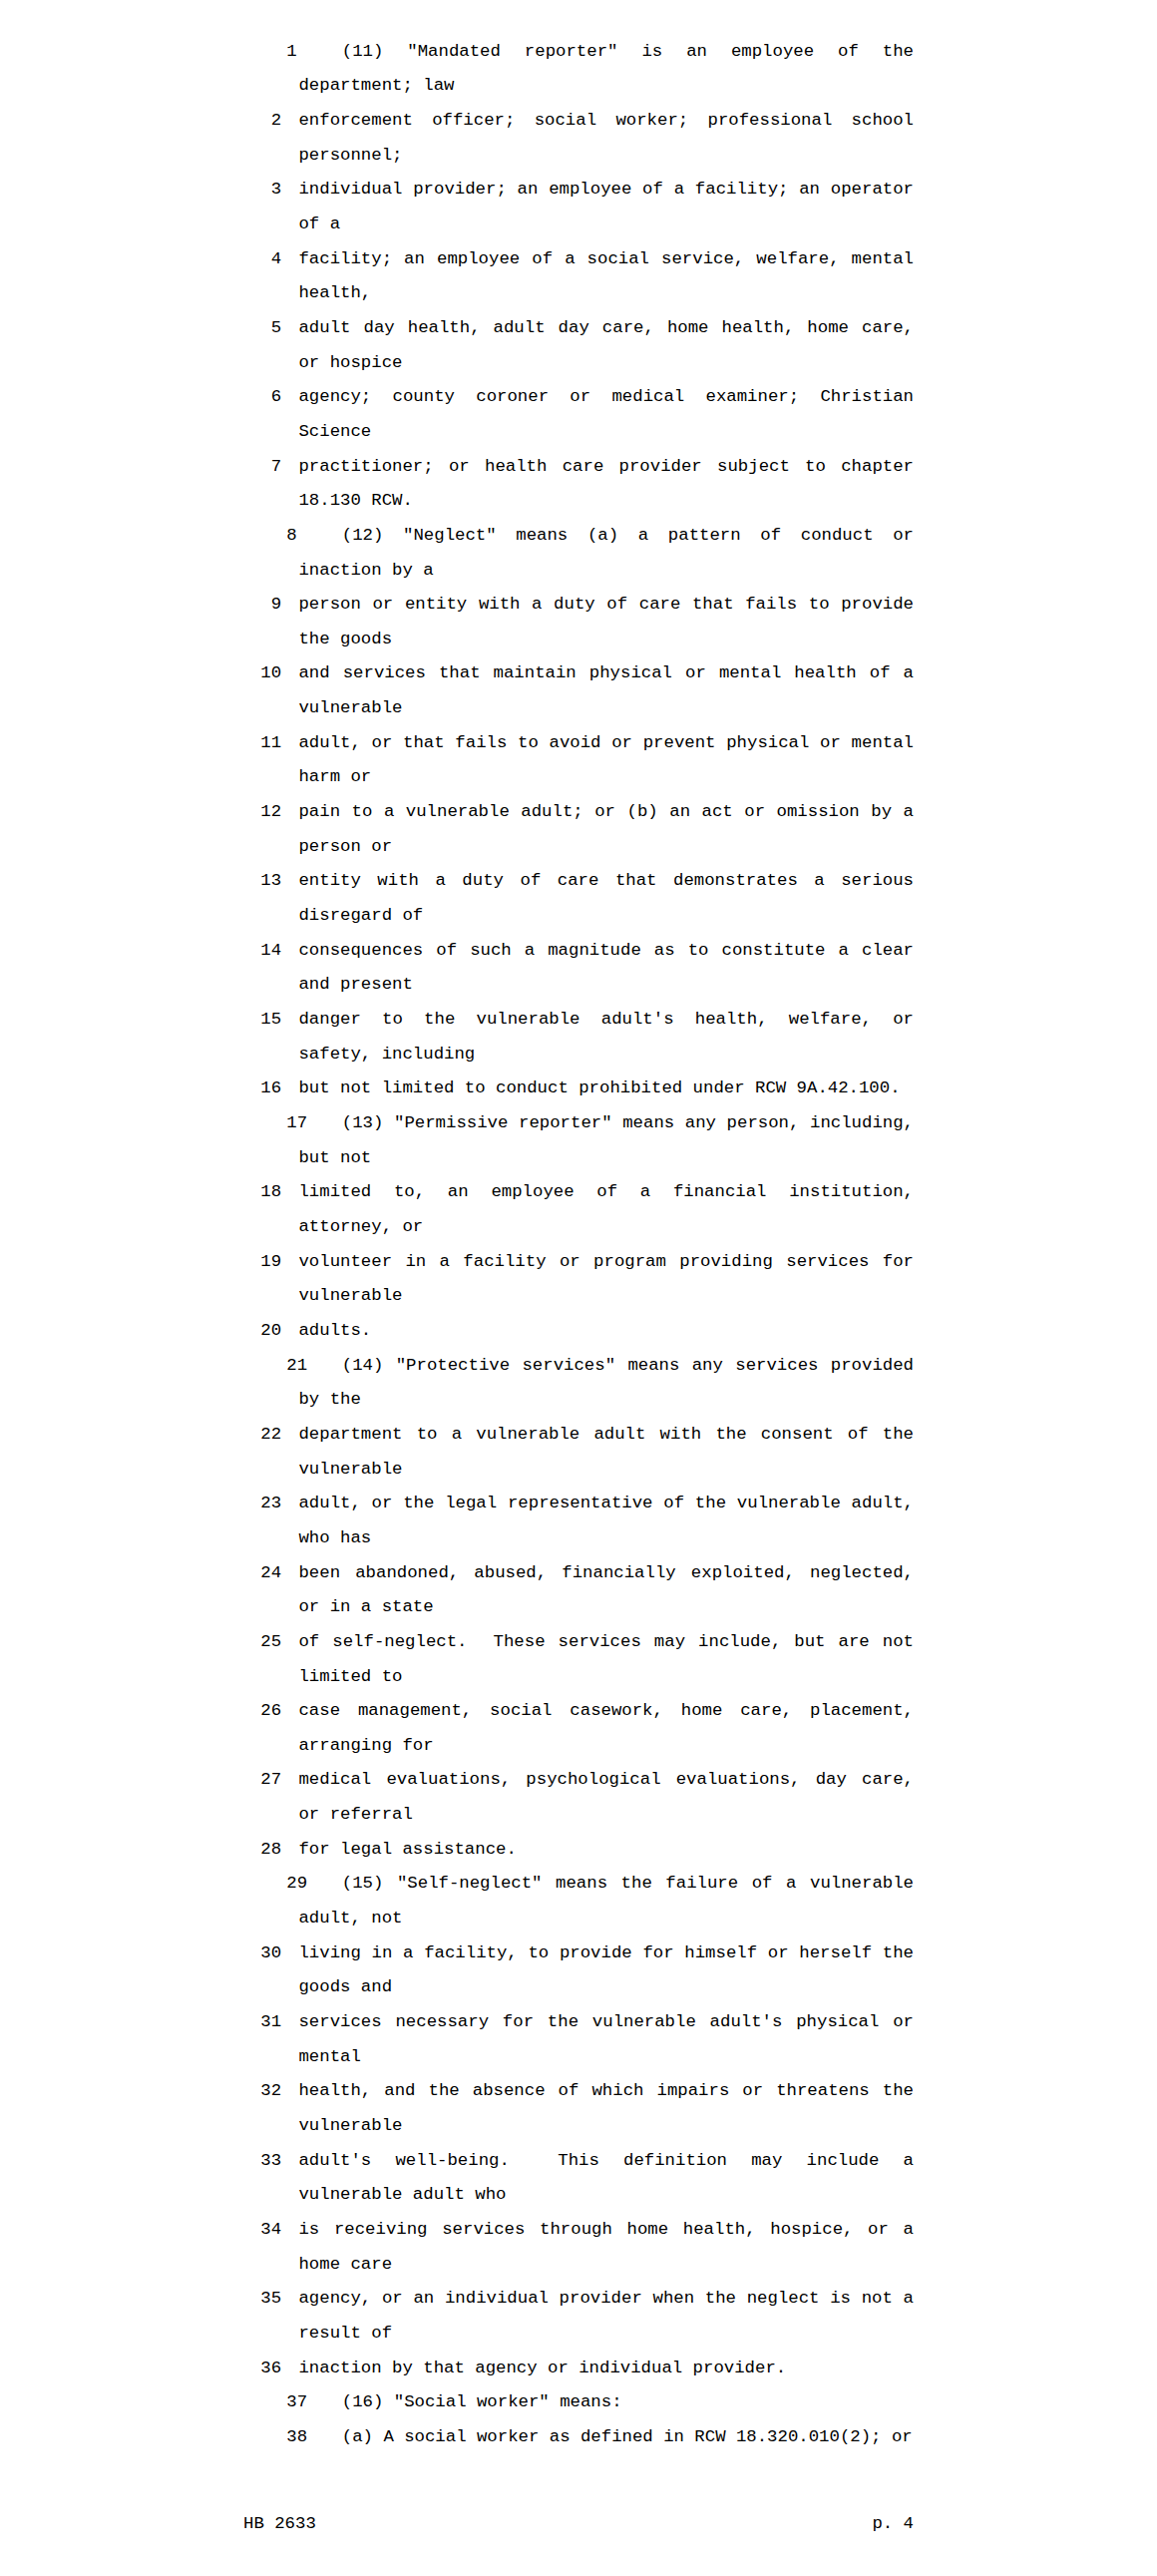(11) "Mandated reporter" is an employee of the department; law
enforcement officer; social worker; professional school personnel;
individual provider; an employee of a facility; an operator of a
facility; an employee of a social service, welfare, mental health,
adult day health, adult day care, home health, home care, or hospice
agency; county coroner or medical examiner; Christian Science
practitioner; or health care provider subject to chapter 18.130 RCW.
(12) "Neglect" means (a) a pattern of conduct or inaction by a
person or entity with a duty of care that fails to provide the goods
and services that maintain physical or mental health of a vulnerable
adult, or that fails to avoid or prevent physical or mental harm or
pain to a vulnerable adult; or (b) an act or omission by a person or
entity with a duty of care that demonstrates a serious disregard of
consequences of such a magnitude as to constitute a clear and present
danger to the vulnerable adult's health, welfare, or safety, including
but not limited to conduct prohibited under RCW 9A.42.100.
(13) "Permissive reporter" means any person, including, but not
limited to, an employee of a financial institution, attorney, or
volunteer in a facility or program providing services for vulnerable
adults.
(14) "Protective services" means any services provided by the
department to a vulnerable adult with the consent of the vulnerable
adult, or the legal representative of the vulnerable adult, who has
been abandoned, abused, financially exploited, neglected, or in a state
of self-neglect. These services may include, but are not limited to
case management, social casework, home care, placement, arranging for
medical evaluations, psychological evaluations, day care, or referral
for legal assistance.
(15) "Self-neglect" means the failure of a vulnerable adult, not
living in a facility, to provide for himself or herself the goods and
services necessary for the vulnerable adult's physical or mental
health, and the absence of which impairs or threatens the vulnerable
adult's well-being. This definition may include a vulnerable adult who
is receiving services through home health, hospice, or a home care
agency, or an individual provider when the neglect is not a result of
inaction by that agency or individual provider.
(16) "Social worker" means:
(a) A social worker as defined in RCW 18.320.010(2); or
HB 2633 p. 4